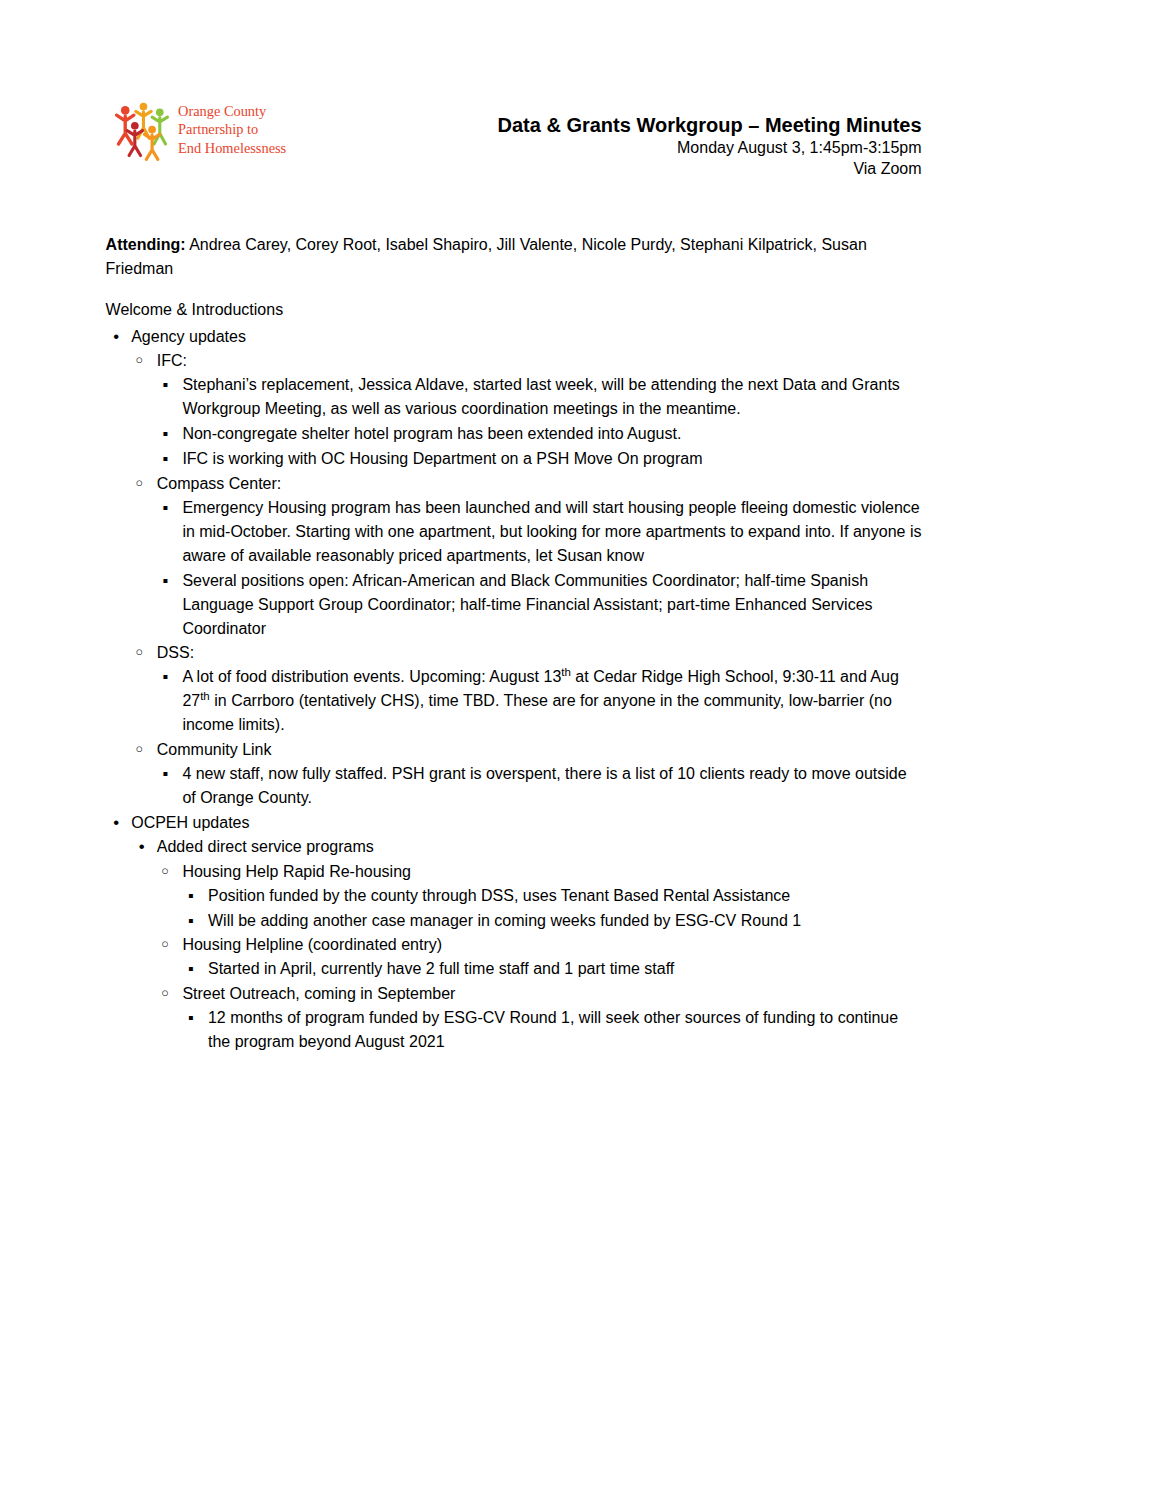Orange County Partnership to End Homelessness
Data & Grants Workgroup – Meeting Minutes
Monday August 3, 1:45pm-3:15pm
Via Zoom
Attending: Andrea Carey, Corey Root, Isabel Shapiro, Jill Valente, Nicole Purdy, Stephani Kilpatrick, Susan Friedman
Welcome & Introductions
Agency updates
IFC:
Stephani’s replacement, Jessica Aldave, started last week, will be attending the next Data and Grants Workgroup Meeting, as well as various coordination meetings in the meantime.
Non-congregate shelter hotel program has been extended into August.
IFC is working with OC Housing Department on a PSH Move On program
Compass Center:
Emergency Housing program has been launched and will start housing people fleeing domestic violence in mid-October. Starting with one apartment, but looking for more apartments to expand into. If anyone is aware of available reasonably priced apartments, let Susan know
Several positions open: African-American and Black Communities Coordinator; half-time Spanish Language Support Group Coordinator; half-time Financial Assistant; part-time Enhanced Services Coordinator
DSS:
A lot of food distribution events. Upcoming: August 13th at Cedar Ridge High School, 9:30-11 and Aug 27th in Carrboro (tentatively CHS), time TBD. These are for anyone in the community, low-barrier (no income limits).
Community Link
4 new staff, now fully staffed. PSH grant is overspent, there is a list of 10 clients ready to move outside of Orange County.
OCPEH updates
Added direct service programs
Housing Help Rapid Re-housing
Position funded by the county through DSS, uses Tenant Based Rental Assistance
Will be adding another case manager in coming weeks funded by ESG-CV Round 1
Housing Helpline (coordinated entry)
Started in April, currently have 2 full time staff and 1 part time staff
Street Outreach, coming in September
12 months of program funded by ESG-CV Round 1, will seek other sources of funding to continue the program beyond August 2021